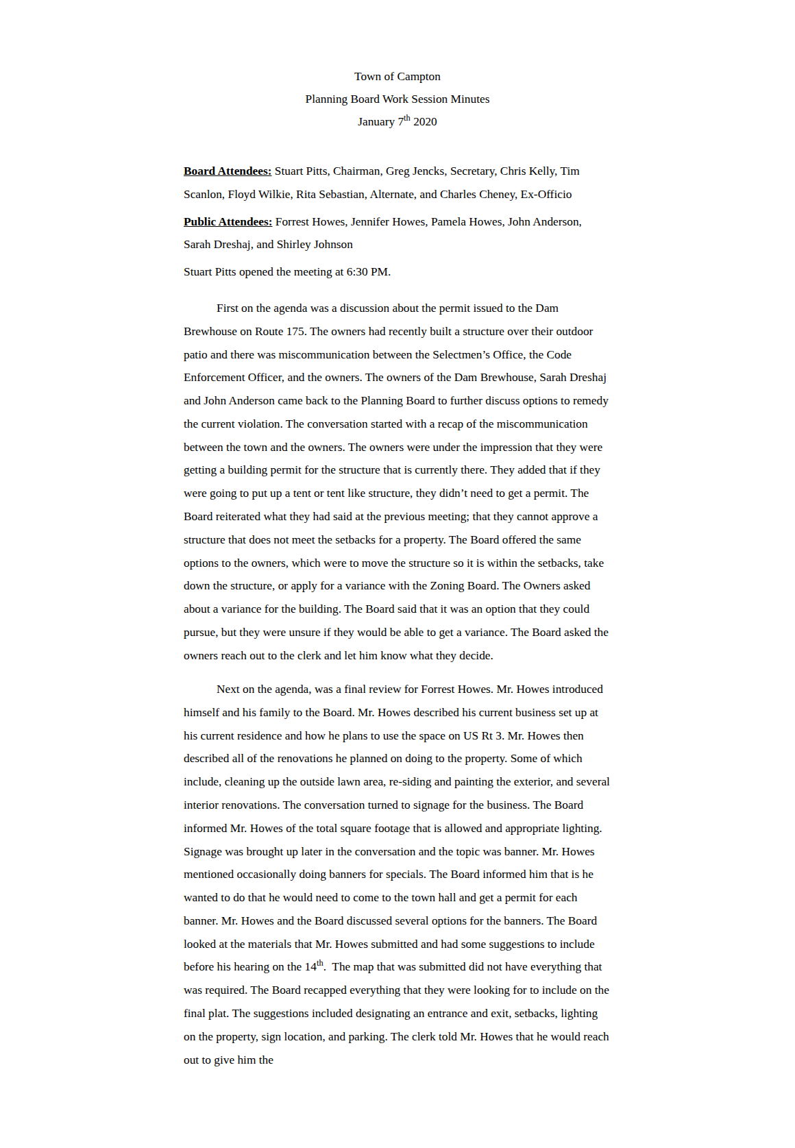Town of Campton
Planning Board Work Session Minutes
January 7th 2020
Board Attendees: Stuart Pitts, Chairman, Greg Jencks, Secretary, Chris Kelly, Tim Scanlon, Floyd Wilkie, Rita Sebastian, Alternate, and Charles Cheney, Ex-Officio
Public Attendees: Forrest Howes, Jennifer Howes, Pamela Howes, John Anderson, Sarah Dreshaj, and Shirley Johnson
Stuart Pitts opened the meeting at 6:30 PM.
First on the agenda was a discussion about the permit issued to the Dam Brewhouse on Route 175. The owners had recently built a structure over their outdoor patio and there was miscommunication between the Selectmen’s Office, the Code Enforcement Officer, and the owners. The owners of the Dam Brewhouse, Sarah Dreshaj and John Anderson came back to the Planning Board to further discuss options to remedy the current violation. The conversation started with a recap of the miscommunication between the town and the owners. The owners were under the impression that they were getting a building permit for the structure that is currently there. They added that if they were going to put up a tent or tent like structure, they didn’t need to get a permit. The Board reiterated what they had said at the previous meeting; that they cannot approve a structure that does not meet the setbacks for a property. The Board offered the same options to the owners, which were to move the structure so it is within the setbacks, take down the structure, or apply for a variance with the Zoning Board. The Owners asked about a variance for the building. The Board said that it was an option that they could pursue, but they were unsure if they would be able to get a variance. The Board asked the owners reach out to the clerk and let him know what they decide.
Next on the agenda, was a final review for Forrest Howes. Mr. Howes introduced himself and his family to the Board. Mr. Howes described his current business set up at his current residence and how he plans to use the space on US Rt 3. Mr. Howes then described all of the renovations he planned on doing to the property. Some of which include, cleaning up the outside lawn area, re-siding and painting the exterior, and several interior renovations. The conversation turned to signage for the business. The Board informed Mr. Howes of the total square footage that is allowed and appropriate lighting. Signage was brought up later in the conversation and the topic was banner. Mr. Howes mentioned occasionally doing banners for specials. The Board informed him that is he wanted to do that he would need to come to the town hall and get a permit for each banner. Mr. Howes and the Board discussed several options for the banners. The Board looked at the materials that Mr. Howes submitted and had some suggestions to include before his hearing on the 14th. The map that was submitted did not have everything that was required. The Board recapped everything that they were looking for to include on the final plat. The suggestions included designating an entrance and exit, setbacks, lighting on the property, sign location, and parking. The clerk told Mr. Howes that he would reach out to give him the